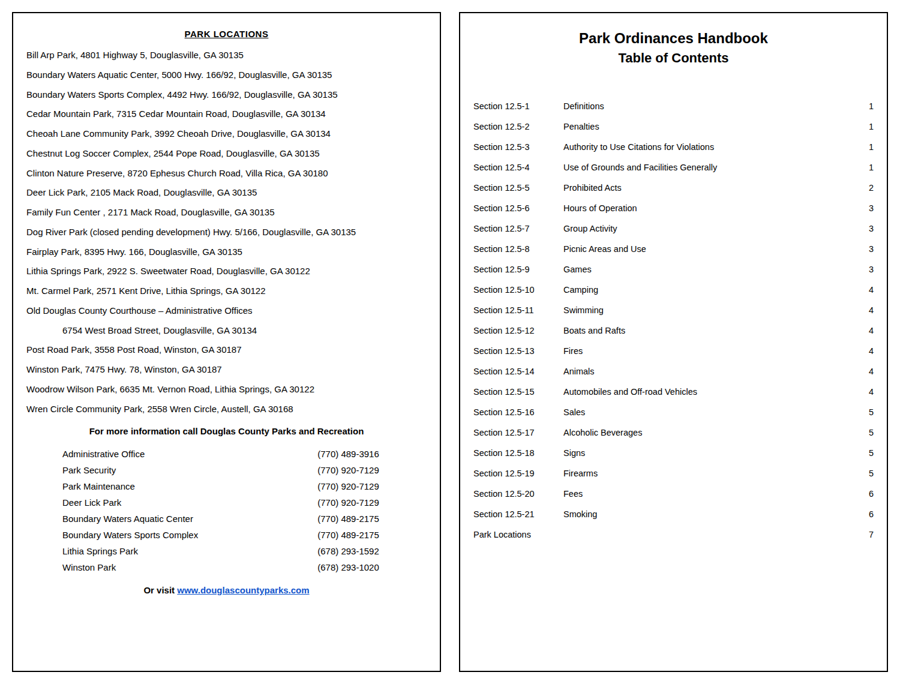PARK LOCATIONS
Bill Arp Park, 4801 Highway 5, Douglasville, GA 30135
Boundary Waters Aquatic Center, 5000 Hwy. 166/92, Douglasville, GA 30135
Boundary Waters Sports Complex, 4492 Hwy. 166/92, Douglasville, GA 30135
Cedar Mountain Park, 7315 Cedar Mountain Road, Douglasville, GA 30134
Cheoah Lane Community Park, 3992 Cheoah Drive, Douglasville, GA 30134
Chestnut Log Soccer Complex, 2544 Pope Road, Douglasville, GA 30135
Clinton Nature Preserve, 8720 Ephesus Church Road, Villa Rica, GA 30180
Deer Lick Park, 2105 Mack Road, Douglasville, GA 30135
Family Fun Center , 2171 Mack Road, Douglasville, GA 30135
Dog River Park (closed pending development) Hwy. 5/166, Douglasville, GA 30135
Fairplay Park, 8395 Hwy. 166, Douglasville, GA 30135
Lithia Springs Park, 2922 S. Sweetwater Road, Douglasville, GA 30122
Mt. Carmel Park, 2571 Kent Drive, Lithia Springs, GA 30122
Old Douglas County Courthouse – Administrative Offices
6754 West Broad Street, Douglasville, GA 30134
Post Road Park, 3558 Post Road, Winston, GA 30187
Winston Park, 7475 Hwy. 78, Winston, GA 30187
Woodrow Wilson Park, 6635 Mt. Vernon Road, Lithia Springs, GA 30122
Wren Circle Community Park, 2558 Wren Circle, Austell, GA 30168
For more information call Douglas County Parks and Recreation
| Administrative Office | (770) 489-3916 |
| Park Security | (770) 920-7129 |
| Park Maintenance | (770) 920-7129 |
| Deer Lick Park | (770) 920-7129 |
| Boundary Waters Aquatic Center | (770) 489-2175 |
| Boundary Waters Sports Complex | (770) 489-2175 |
| Lithia Springs Park | (678) 293-1592 |
| Winston Park | (678) 293-1020 |
Or visit www.douglascountyparks.com
Park Ordinances Handbook
Table of Contents
| Section 12.5-1 | Definitions | 1 |
| Section 12.5-2 | Penalties | 1 |
| Section 12.5-3 | Authority to Use Citations for Violations | 1 |
| Section 12.5-4 | Use of Grounds and Facilities Generally | 1 |
| Section 12.5-5 | Prohibited Acts | 2 |
| Section 12.5-6 | Hours of Operation | 3 |
| Section 12.5-7 | Group Activity | 3 |
| Section 12.5-8 | Picnic Areas and Use | 3 |
| Section 12.5-9 | Games | 3 |
| Section 12.5-10 | Camping | 4 |
| Section 12.5-11 | Swimming | 4 |
| Section 12.5-12 | Boats and Rafts | 4 |
| Section 12.5-13 | Fires | 4 |
| Section 12.5-14 | Animals | 4 |
| Section 12.5-15 | Automobiles and Off-road Vehicles | 4 |
| Section 12.5-16 | Sales | 5 |
| Section 12.5-17 | Alcoholic Beverages | 5 |
| Section 12.5-18 | Signs | 5 |
| Section 12.5-19 | Firearms | 5 |
| Section 12.5-20 | Fees | 6 |
| Section 12.5-21 | Smoking | 6 |
| Park Locations | | 7 |